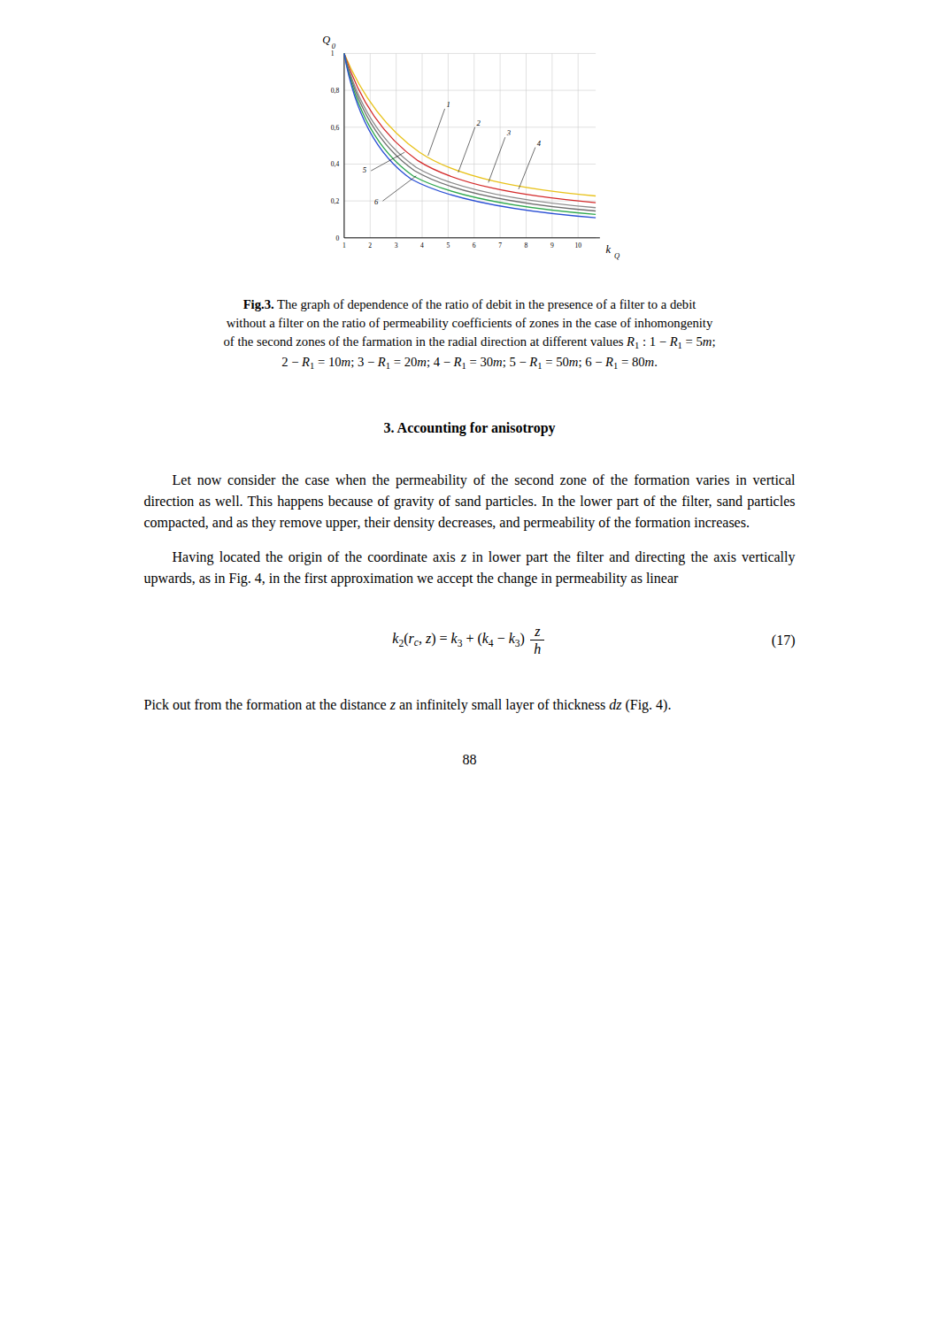Q 0 k Q 1 0,8 0,6 0,4 0,2 0 1 2 3 4 5 6 7 8 9 10 1 2 3 4 5 6
Fig.3. The graph of dependence of the ratio of debit in the presence of a filter to a debit without a filter on the ratio of permeability coefficients of zones in the case of inhomongenity of the second zones of the farmation in the radial direction at different values R1 : 1 − R1 = 5m; 2 − R1 = 10m; 3 − R1 = 20m; 4 − R1 = 30m; 5 − R1 = 50m; 6 − R1 = 80m.
3. Accounting for anisotropy
Let now consider the case when the permeability of the second zone of the formation varies in vertical direction as well. This happens because of gravity of sand particles. In the lower part of the filter, sand particles compacted, and as they remove upper, their density decreases, and permeability of the formation increases.
Having located the origin of the coordinate axis z in lower part the filter and directing the axis vertically upwards, as in Fig. 4, in the first approximation we accept the change in permeability as linear
k2(rc, z) = k3 + (k4 − k3) zh
(17)
Pick out from the formation at the distance z an infinitely small layer of thickness dz (Fig. 4).
88